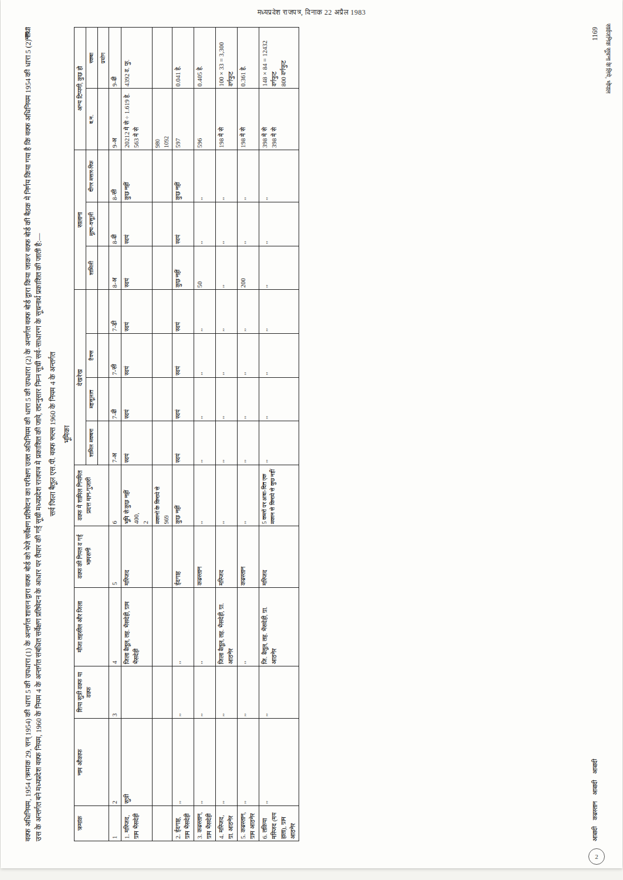मध्यप्रदेश राजपत्र, दिनांक 22 अप्रैल 1983
वक्फ अधिनियम, 1954 (क्रमांक 29, सन् 1954) की धारा 5 की उपधारा (1) के अन्तर्गत शासन द्वारा वक्फ बोर्ड को भेजे सर्वेक्षण प्रतिवेदन का परीक्षण उक्त अधिनियम की धारा 5 की उपधारा (2) के अन्तर्गत वक्फ बोर्ड द्वारा किया जाकर वक्फ बोर्ड की बैठक में निर्णय किया गया है कि वक्फ अधिनियम 1954 की धारा 5 (2) तथा उस के अन्तर्गत बने मध्यप्रदेश वक्फ नियम, 1960 के नियम 4 के अन्तर्गत संबंधित सर्वेक्षण प्रतिवेदन के आधार पर तैयार की गई सूची मध्यप्रदेश राजपत्र में प्रकाशित की जावे, तदनुसार निम्न सूची सर्व-साधारण के सूचनार्थ प्रकाशित की जाती है:—
सर्व जिला बैतूल एस.पी. वक्फ रूल्स 1960 के नियम 4 के अन्तर्गत
भूमिका
| क्रमांक | नाम औकाफ | शिया सुन्नी वक्फ या वक्फ | मौजा तहसील और जिला | वक्फ की नियत व गई भामसनी | वक्फ में शामिल नियमित प्रदत्त मान-गुजारी | देखरेख | सालाना | अन्य टिप्पणी, कुछ हो |
| --- | --- | --- | --- | --- | --- | --- | --- | --- |
| शामिल मकबरा | महसूलात | टैक्स | | शामिली | मूल्य-वसूली | दीगर मसार-रिफ | ब.न. | रकबा |
| | | | | | | | | प्रयोग |
| 1 | 2 | 3 | 4 | 5 | 6 | 7-अ | 7-बी | 7-सी | 7-डी | 8-अ | 8-बी | 8-सी | 9-अ | 9-बी |
| 1. मस्जिद, ग्राम भैंसदेही | सुन्नी | | जिला बैतूल, तह. भैंसदेही, ग्राम भैंसदेही | मस्जिद | भूमि से कुछ नहीं 400, 2 | स्वयं | स्वयं | स्वयं | स्वयं | स्वयं | स्वयं | कुछ नहीं | 20212 में से ÷ 1.619 हे. 563 में से | 4392 व. फु. |
| | | | | | मकानों के किराये से 969 | | | | | | | | 980 1092 | |
| 2. ईदगाह, ग्राम भैंसदेही | ,, | ,, | ,, | ईदगाह | कुछ नहीं | स्वयं | स्वयं | स्वयं | स्वयं | कुछ नहीं | स्वयं | कुछ नहीं | 597 | 0.041 हे. |
| 3. कब्रस्तान, ग्राम भैंसदेही | ,, | ,, | ,, | कब्रस्तान | ,, | ,, | ,, | ,, | ,, | 50 | ,, | ,, | 596 | 0.405 हे. |
| 4. मस्जिद, ग्रा. आठनेर | ,, | ,, | जिला बैतूल, तह. भैंसदेही, ग्रा. आठनेर | मस्जिद | ,, | ,, | ,, | ,, | ,, | ,, | ,, | ,, | 198 में से | 100 × 33 = 3,300 वर्गफुट |
| 5. कब्रस्तान, ग्राम आठनेर | ,, | ,, | ,, | कब्रस्तान | ,, | ,, | ,, | ,, | ,, | 200 | ,, | ,, | 198 में से | 0.361 हे. |
| 6. तकिया मस्जिद (मय हाता), ग्राम आठनेर | ,, | ,, | जि. बैतूल, तह. भैंसदेही, ग्रा. आठनेर | मस्जिद | 5 कमरों पर आबा-दित एक मकान से किराये से कुछ नहीं | ,, | ,, | ,, | ,, | ,, | ,, | ,, | 398 में से 398 में से | 148 × 84 = 12432 वर्गफुट 800 वर्गफुट |
भाग 3
1169
आबादी कब्रस्तान आबादी आबादी
सार्वजनिक सूचना के लिये, भोपाल
2